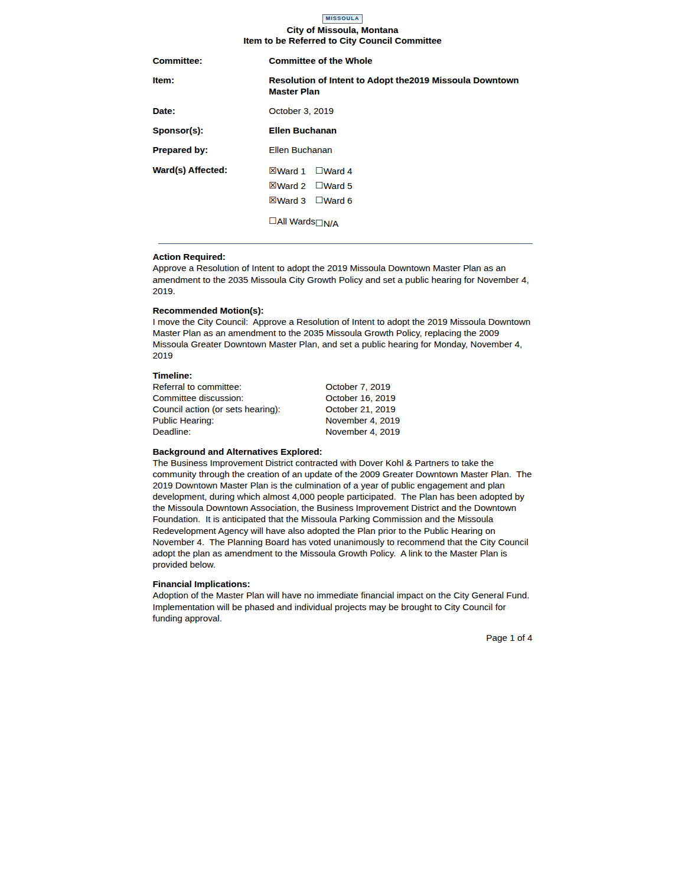MISSOULA
City of Missoula, Montana
Item to be Referred to City Council Committee
| Committee: | Committee of the Whole |
| Item: | Resolution of Intent to Adopt the2019 Missoula Downtown Master Plan |
| Date: | October 3, 2019 |
| Sponsor(s): | Ellen Buchanan |
| Prepared by: | Ellen Buchanan |
| Ward(s) Affected: | / ☒ / Ward 1 / ☐ / Ward 4 / / ☒ / Ward 2 / ☐ / Ward 5 / / ☒ / Ward 3 / ☐ / Ward 6 / / ☐ / All Wards / ☐ / N/A / |
Action Required:
Approve a Resolution of Intent to adopt the 2019 Missoula Downtown Master Plan as an amendment to the 2035 Missoula City Growth Policy and set a public hearing for November 4, 2019.
Recommended Motion(s):
I move the City Council: Approve a Resolution of Intent to adopt the 2019 Missoula Downtown Master Plan as an amendment to the 2035 Missoula Growth Policy, replacing the 2009 Missoula Greater Downtown Master Plan, and set a public hearing for Monday, November 4, 2019
Timeline:
| Referral to committee: | October 7, 2019 |
| Committee discussion: | October 16, 2019 |
| Council action (or sets hearing): | October 21, 2019 |
| Public Hearing: | November 4, 2019 |
| Deadline: | November 4, 2019 |
Background and Alternatives Explored:
The Business Improvement District contracted with Dover Kohl & Partners to take the community through the creation of an update of the 2009 Greater Downtown Master Plan. The 2019 Downtown Master Plan is the culmination of a year of public engagement and plan development, during which almost 4,000 people participated. The Plan has been adopted by the Missoula Downtown Association, the Business Improvement District and the Downtown Foundation. It is anticipated that the Missoula Parking Commission and the Missoula Redevelopment Agency will have also adopted the Plan prior to the Public Hearing on November 4. The Planning Board has voted unanimously to recommend that the City Council adopt the plan as amendment to the Missoula Growth Policy. A link to the Master Plan is provided below.
Financial Implications:
Adoption of the Master Plan will have no immediate financial impact on the City General Fund. Implementation will be phased and individual projects may be brought to City Council for funding approval.
Page 1 of 4